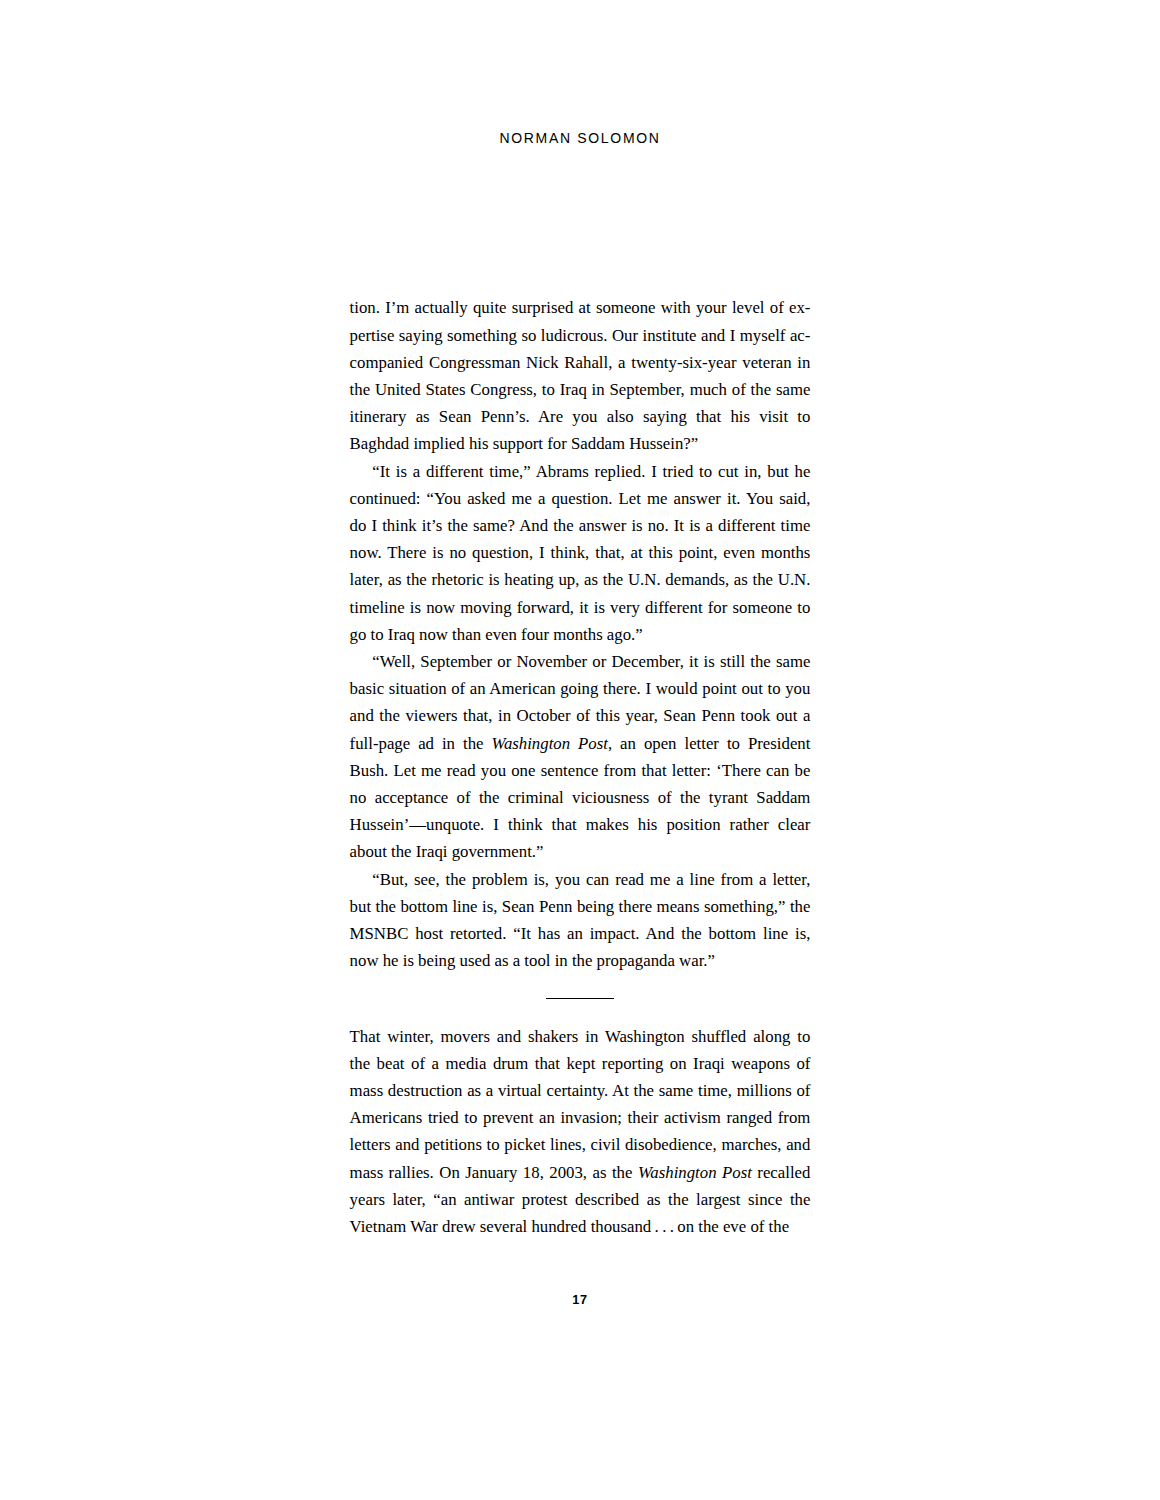Norman Solomon
tion. I’m actually quite surprised at someone with your level of expertise saying something so ludicrous. Our institute and I myself accompanied Congressman Nick Rahall, a twenty-six-year veteran in the United States Congress, to Iraq in September, much of the same itinerary as Sean Penn’s. Are you also saying that his visit to Baghdad implied his support for Saddam Hussein?”
“It is a different time,” Abrams replied. I tried to cut in, but he continued: “You asked me a question. Let me answer it. You said, do I think it’s the same? And the answer is no. It is a different time now. There is no question, I think, that, at this point, even months later, as the rhetoric is heating up, as the U.N. demands, as the U.N. timeline is now moving forward, it is very different for someone to go to Iraq now than even four months ago.”
“Well, September or November or December, it is still the same basic situation of an American going there. I would point out to you and the viewers that, in October of this year, Sean Penn took out a full-page ad in the Washington Post, an open letter to President Bush. Let me read you one sentence from that letter: ‘There can be no acceptance of the criminal viciousness of the tyrant Saddam Hussein’—unquote. I think that makes his position rather clear about the Iraqi government.”
“But, see, the problem is, you can read me a line from a letter, but the bottom line is, Sean Penn being there means something,” the MSNBC host retorted. “It has an impact. And the bottom line is, now he is being used as a tool in the propaganda war.”
That winter, movers and shakers in Washington shuffled along to the beat of a media drum that kept reporting on Iraqi weapons of mass destruction as a virtual certainty. At the same time, millions of Americans tried to prevent an invasion; their activism ranged from letters and petitions to picket lines, civil disobedience, marches, and mass rallies. On January 18, 2003, as the Washington Post recalled years later, “an antiwar protest described as the largest since the Vietnam War drew several hundred thousand . . . on the eve of the
17